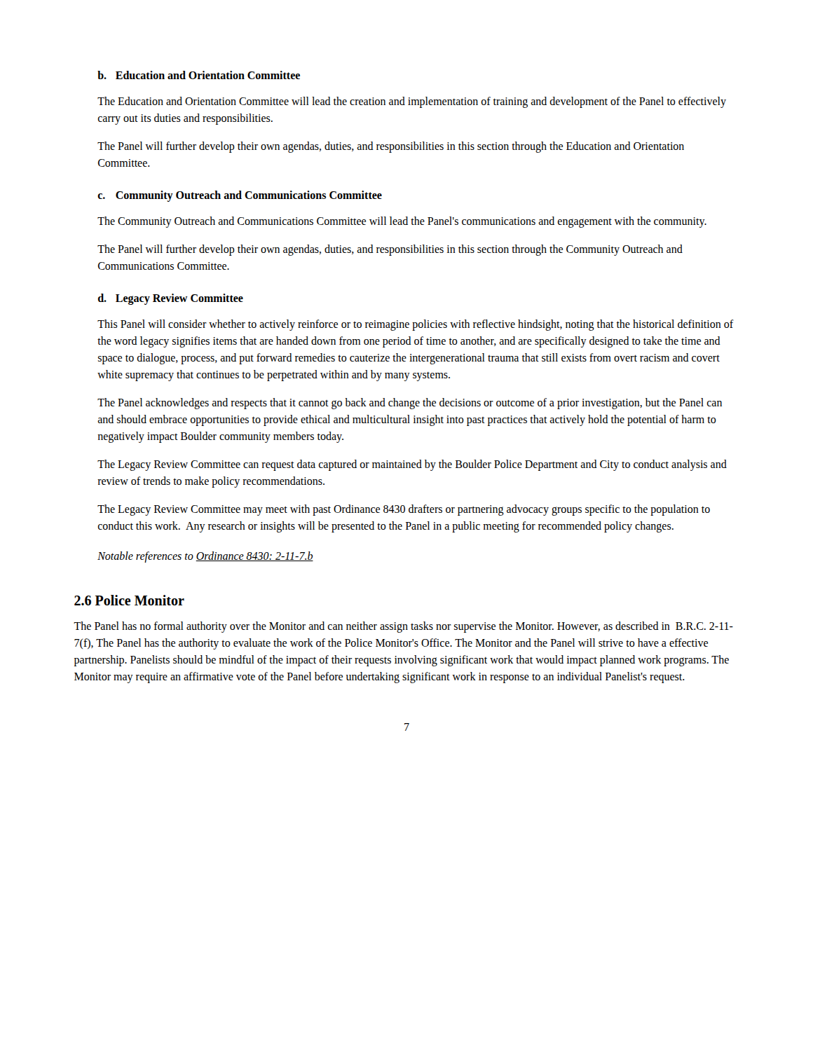b. Education and Orientation Committee
The Education and Orientation Committee will lead the creation and implementation of training and development of the Panel to effectively carry out its duties and responsibilities.
The Panel will further develop their own agendas, duties, and responsibilities in this section through the Education and Orientation Committee.
c. Community Outreach and Communications Committee
The Community Outreach and Communications Committee will lead the Panel's communications and engagement with the community.
The Panel will further develop their own agendas, duties, and responsibilities in this section through the Community Outreach and Communications Committee.
d. Legacy Review Committee
This Panel will consider whether to actively reinforce or to reimagine policies with reflective hindsight, noting that the historical definition of the word legacy signifies items that are handed down from one period of time to another, and are specifically designed to take the time and space to dialogue, process, and put forward remedies to cauterize the intergenerational trauma that still exists from overt racism and covert white supremacy that continues to be perpetrated within and by many systems.
The Panel acknowledges and respects that it cannot go back and change the decisions or outcome of a prior investigation, but the Panel can and should embrace opportunities to provide ethical and multicultural insight into past practices that actively hold the potential of harm to negatively impact Boulder community members today.
The Legacy Review Committee can request data captured or maintained by the Boulder Police Department and City to conduct analysis and review of trends to make policy recommendations.
The Legacy Review Committee may meet with past Ordinance 8430 drafters or partnering advocacy groups specific to the population to conduct this work. Any research or insights will be presented to the Panel in a public meeting for recommended policy changes.
Notable references to Ordinance 8430: 2-11-7.b
2.6 Police Monitor
The Panel has no formal authority over the Monitor and can neither assign tasks nor supervise the Monitor. However, as described in B.R.C. 2-11-7(f), The Panel has the authority to evaluate the work of the Police Monitor's Office. The Monitor and the Panel will strive to have a effective partnership. Panelists should be mindful of the impact of their requests involving significant work that would impact planned work programs. The Monitor may require an affirmative vote of the Panel before undertaking significant work in response to an individual Panelist's request.
7